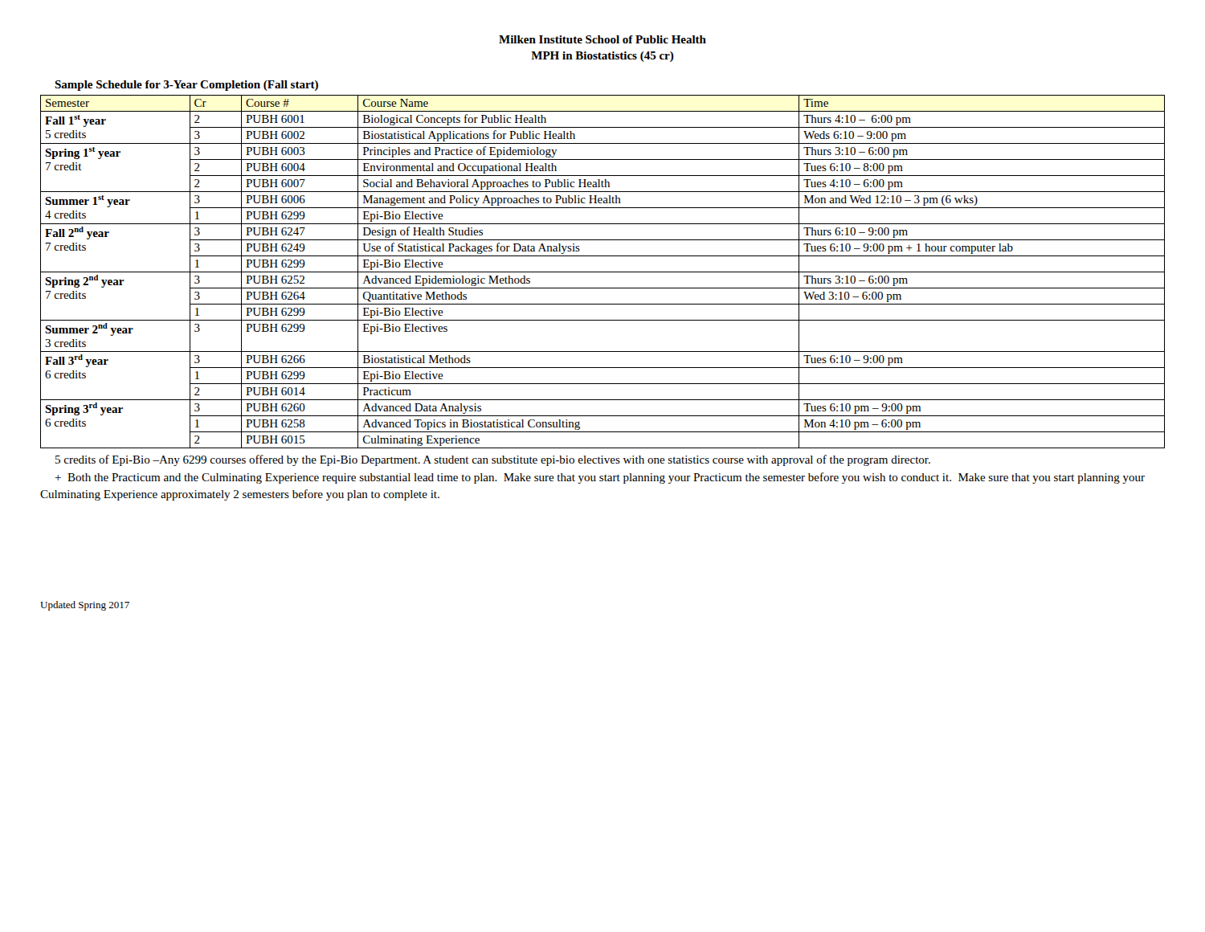Milken Institute School of Public Health
MPH in Biostatistics (45 cr)
Sample Schedule for 3-Year Completion (Fall start)
| Semester | Cr | Course # | Course Name | Time |
| --- | --- | --- | --- | --- |
| Fall 1 st year 5 credits | 2 | PUBH 6001 | Biological Concepts for Public Health | Thurs 4:10 – 6:00 pm |
| 3 | PUBH 6002 | Biostatistical Applications for Public Health | Weds 6:10 – 9:00 pm |
| Spring 1 st year 7 credit | 3 | PUBH 6003 | Principles and Practice of Epidemiology | Thurs 3:10 – 6:00 pm |
| 2 | PUBH 6004 | Environmental and Occupational Health | Tues 6:10 – 8:00 pm |
| 2 | PUBH 6007 | Social and Behavioral Approaches to Public Health | Tues 4:10 – 6:00 pm |
| Summer 1 st year 4 credits | 3 | PUBH 6006 | Management and Policy Approaches to Public Health | Mon and Wed 12:10 – 3 pm (6 wks) |
| 1 | PUBH 6299 | Epi-Bio Elective | |
| Fall 2 nd year 7 credits | 3 | PUBH 6247 | Design of Health Studies | Thurs 6:10 – 9:00 pm |
| 3 | PUBH 6249 | Use of Statistical Packages for Data Analysis | Tues 6:10 – 9:00 pm + 1 hour computer lab |
| 1 | PUBH 6299 | Epi-Bio Elective | |
| Spring 2 nd year 7 credits | 3 | PUBH 6252 | Advanced Epidemiologic Methods | Thurs 3:10 – 6:00 pm |
| 3 | PUBH 6264 | Quantitative Methods | Wed 3:10 – 6:00 pm |
| 1 | PUBH 6299 | Epi-Bio Elective | |
| Summer 2 nd year 3 credits | 3 | PUBH 6299 | Epi-Bio Electives | |
| Fall 3 rd year 6 credits | 3 | PUBH 6266 | Biostatistical Methods | Tues 6:10 – 9:00 pm |
| 1 | PUBH 6299 | Epi-Bio Elective | |
| 2 | PUBH 6014 | Practicum | |
| Spring 3 rd year 6 credits | 3 | PUBH 6260 | Advanced Data Analysis | Tues 6:10 pm – 9:00 pm |
| 1 | PUBH 6258 | Advanced Topics in Biostatistical Consulting | Mon 4:10 pm – 6:00 pm |
| 2 | PUBH 6015 | Culminating Experience | |
5 credits of Epi-Bio –Any 6299 courses offered by the Epi-Bio Department. A student can substitute epi-bio electives with one statistics course with approval of the program director.
+ Both the Practicum and the Culminating Experience require substantial lead time to plan. Make sure that you start planning your Practicum the semester before you wish to conduct it. Make sure that you start planning your Culminating Experience approximately 2 semesters before you plan to complete it.
Updated Spring 2017